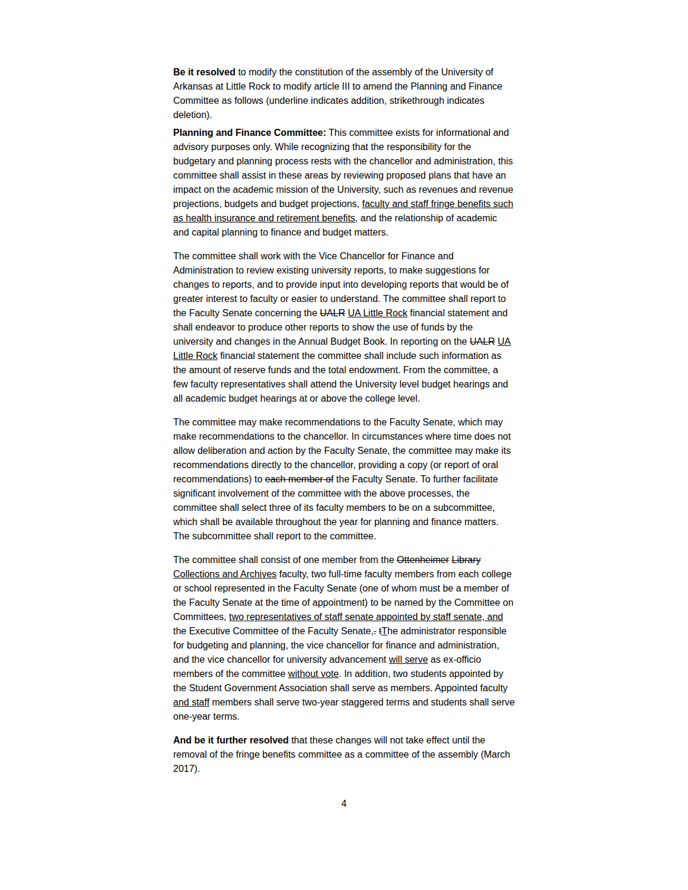Be it resolved to modify the constitution of the assembly of the University of Arkansas at Little Rock to modify article III to amend the Planning and Finance Committee as follows (underline indicates addition, strikethrough indicates deletion).
Planning and Finance Committee: This committee exists for informational and advisory purposes only. While recognizing that the responsibility for the budgetary and planning process rests with the chancellor and administration, this committee shall assist in these areas by reviewing proposed plans that have an impact on the academic mission of the University, such as revenues and revenue projections, budgets and budget projections, faculty and staff fringe benefits such as health insurance and retirement benefits, and the relationship of academic and capital planning to finance and budget matters.
The committee shall work with the Vice Chancellor for Finance and Administration to review existing university reports, to make suggestions for changes to reports, and to provide input into developing reports that would be of greater interest to faculty or easier to understand. The committee shall report to the Faculty Senate concerning the UALR UA Little Rock financial statement and shall endeavor to produce other reports to show the use of funds by the university and changes in the Annual Budget Book. In reporting on the UALR UA Little Rock financial statement the committee shall include such information as the amount of reserve funds and the total endowment. From the committee, a few faculty representatives shall attend the University level budget hearings and all academic budget hearings at or above the college level.
The committee may make recommendations to the Faculty Senate, which may make recommendations to the chancellor. In circumstances where time does not allow deliberation and action by the Faculty Senate, the committee may make its recommendations directly to the chancellor, providing a copy (or report of oral recommendations) to each member of the Faculty Senate. To further facilitate significant involvement of the committee with the above processes, the committee shall select three of its faculty members to be on a subcommittee, which shall be available throughout the year for planning and finance matters. The subcommittee shall report to the committee.
The committee shall consist of one member from the Ottenheimer Library Collections and Archives faculty, two full-time faculty members from each college or school represented in the Faculty Senate (one of whom must be a member of the Faculty Senate at the time of appointment) to be named by the Committee on Committees, two representatives of staff senate appointed by staff senate, and the Executive Committee of the Faculty Senate,. tThe administrator responsible for budgeting and planning, the vice chancellor for finance and administration, and the vice chancellor for university advancement will serve as ex-officio members of the committee without vote. In addition, two students appointed by the Student Government Association shall serve as members. Appointed faculty and staff members shall serve two-year staggered terms and students shall serve one-year terms.
And be it further resolved that these changes will not take effect until the removal of the fringe benefits committee as a committee of the assembly (March 2017).
4